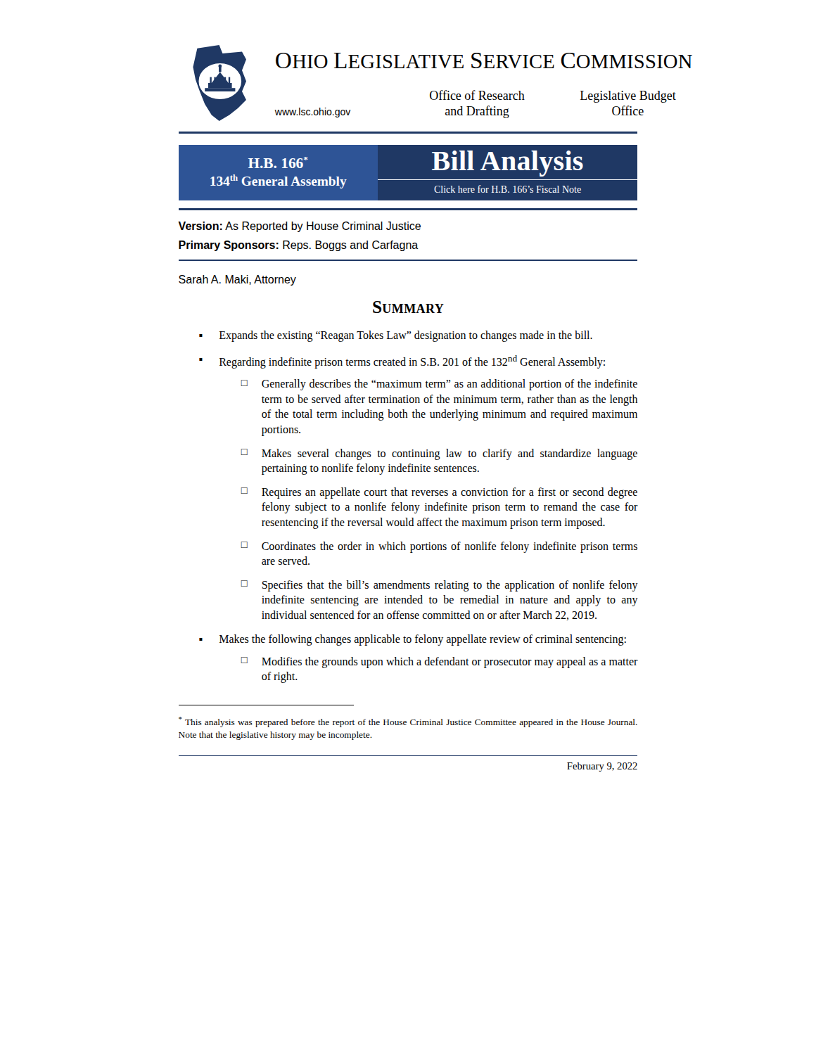OHIO LEGISLATIVE SERVICE COMMISSION
www.lsc.ohio.gov
Office of Research
and Drafting
Legislative Budget
Office
H.B. 166*
134th General Assembly
Bill Analysis
Click here for H.B. 166’s Fiscal Note
Version: As Reported by House Criminal Justice
Primary Sponsors: Reps. Boggs and Carfagna
Sarah A. Maki, Attorney
Summary
Expands the existing “Reagan Tokes Law” designation to changes made in the bill.
Regarding indefinite prison terms created in S.B. 201 of the 132nd General Assembly:
Generally describes the “maximum term” as an additional portion of the indefinite term to be served after termination of the minimum term, rather than as the length of the total term including both the underlying minimum and required maximum portions.
Makes several changes to continuing law to clarify and standardize language pertaining to nonlife felony indefinite sentences.
Requires an appellate court that reverses a conviction for a first or second degree felony subject to a nonlife felony indefinite prison term to remand the case for resentencing if the reversal would affect the maximum prison term imposed.
Coordinates the order in which portions of nonlife felony indefinite prison terms are served.
Specifies that the bill’s amendments relating to the application of nonlife felony indefinite sentencing are intended to be remedial in nature and apply to any individual sentenced for an offense committed on or after March 22, 2019.
Makes the following changes applicable to felony appellate review of criminal sentencing:
Modifies the grounds upon which a defendant or prosecutor may appeal as a matter of right.
* This analysis was prepared before the report of the House Criminal Justice Committee appeared in the House Journal. Note that the legislative history may be incomplete.
February 9, 2022